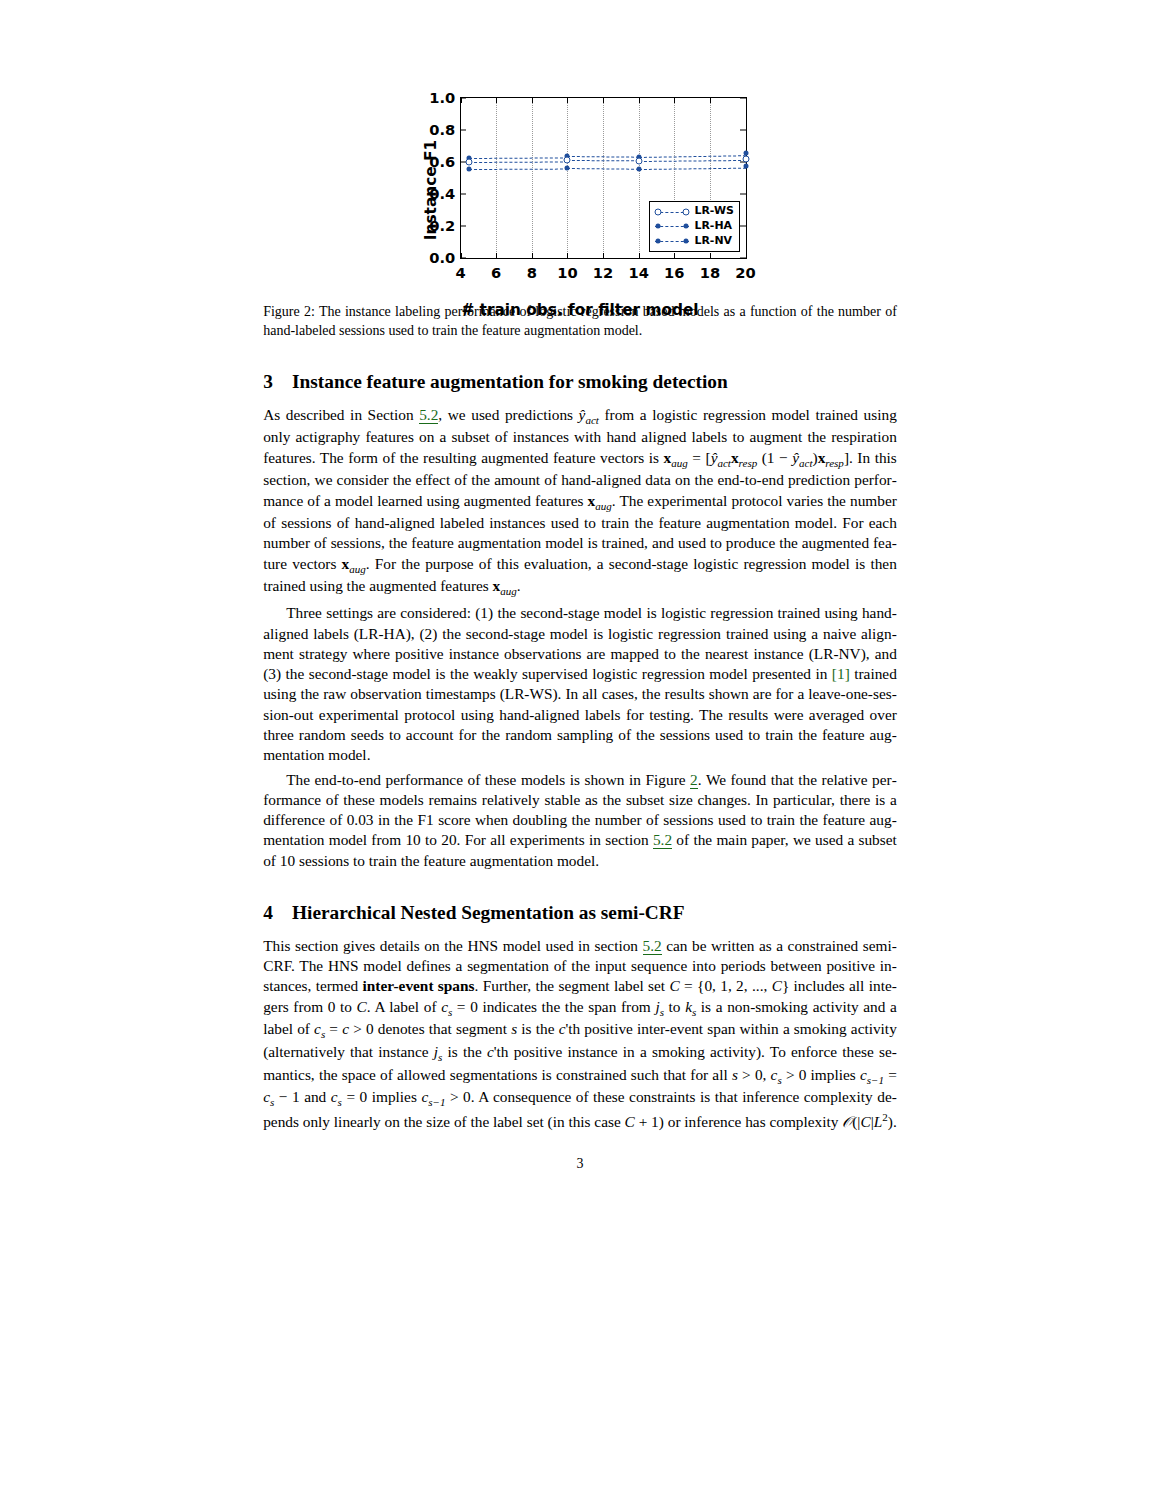Instance F1
1.0
0.8
0.6
0.4
0.2
0.0
4
6
8
10
12
14
16
18
20
LR-WS
LR-HA
LR-NV
# train obs. for filter model
Figure 2: The instance labeling performance of logistic regression based models as a function of the number of hand-labeled sessions used to train the feature augmentation model.
3 Instance feature augmentation for smoking detection
As described in Section 5.2, we used predictions ŷact from a logistic regression model trained using only actigraphy features on a subset of instances with hand aligned labels to augment the respiration features. The form of the resulting augmented feature vectors is xaug = [ŷact xresp (1 − ŷact)xresp]. In this section, we consider the effect of the amount of hand-aligned data on the end-to-end prediction performance of a model learned using augmented features xaug. The experimental protocol varies the number of sessions of hand-aligned labeled instances used to train the feature augmentation model. For each number of sessions, the feature augmentation model is trained, and used to produce the augmented feature vectors xaug. For the purpose of this evaluation, a second-stage logistic regression model is then trained using the augmented features xaug.
Three settings are considered: (1) the second-stage model is logistic regression trained using hand-aligned labels (LR-HA), (2) the second-stage model is logistic regression trained using a naive alignment strategy where positive instance observations are mapped to the nearest instance (LR-NV), and (3) the second-stage model is the weakly supervised logistic regression model presented in [1] trained using the raw observation timestamps (LR-WS). In all cases, the results shown are for a leave-one-session-out experimental protocol using hand-aligned labels for testing. The results were averaged over three random seeds to account for the random sampling of the sessions used to train the feature augmentation model.
The end-to-end performance of these models is shown in Figure 2. We found that the relative performance of these models remains relatively stable as the subset size changes. In particular, there is a difference of 0.03 in the F1 score when doubling the number of sessions used to train the feature augmentation model from 10 to 20. For all experiments in section 5.2 of the main paper, we used a subset of 10 sessions to train the feature augmentation model.
4 Hierarchical Nested Segmentation as semi-CRF
This section gives details on the HNS model used in section 5.2 can be written as a constrained semi-CRF. The HNS model defines a segmentation of the input sequence into periods between positive instances, termed inter-event spans. Further, the segment label set C = {0, 1, 2, ..., C} includes all integers from 0 to C. A label of cs = 0 indicates the the span from js to ks is a non-smoking activity and a label of cs = c > 0 denotes that segment s is the c'th positive inter-event span within a smoking activity (alternatively that instance js is the c'th positive instance in a smoking activity). To enforce these semantics, the space of allowed segmentations is constrained such that for all s > 0, cs > 0 implies cs−1 = cs − 1 and cs = 0 implies cs−1 > 0. A consequence of these constraints is that inference complexity depends only linearly on the size of the label set (in this case C + 1) or inference has complexity 𝒪(|C|L2).
3